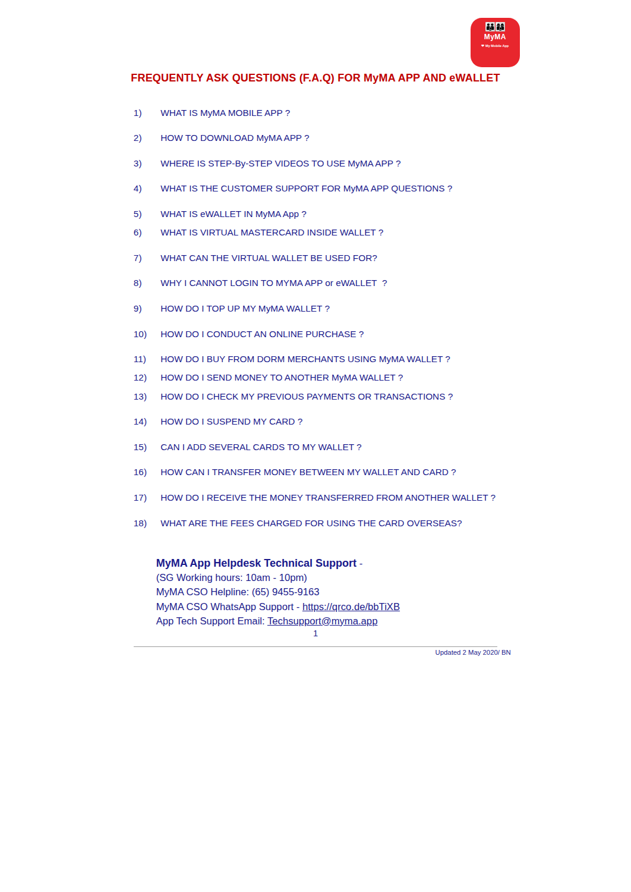👪👩‍👩‍👦
MyMA
❤ My Mobile App
FREQUENTLY ASK QUESTIONS (F.A.Q) FOR MyMA APP AND eWALLET
WHAT IS MyMA MOBILE APP ?
HOW TO DOWNLOAD MyMA APP ?
WHERE IS STEP-By-STEP VIDEOS TO USE MyMA APP ?
WHAT IS THE CUSTOMER SUPPORT FOR MyMA APP QUESTIONS ?
WHAT IS eWALLET IN MyMA App ?
WHAT IS VIRTUAL MASTERCARD INSIDE WALLET ?
WHAT CAN THE VIRTUAL WALLET BE USED FOR?
WHY I CANNOT LOGIN TO MYMA APP or eWALLET ?
HOW DO I TOP UP MY MyMA WALLET ?
HOW DO I CONDUCT AN ONLINE PURCHASE ?
HOW DO I BUY FROM DORM MERCHANTS USING MyMA WALLET ?
HOW DO I SEND MONEY TO ANOTHER MyMA WALLET ?
HOW DO I CHECK MY PREVIOUS PAYMENTS OR TRANSACTIONS ?
HOW DO I SUSPEND MY CARD ?
CAN I ADD SEVERAL CARDS TO MY WALLET ?
HOW CAN I TRANSFER MONEY BETWEEN MY WALLET AND CARD ?
HOW DO I RECEIVE THE MONEY TRANSFERRED FROM ANOTHER WALLET ?
WHAT ARE THE FEES CHARGED FOR USING THE CARD OVERSEAS?
MyMA App Helpdesk Technical Support -
(SG Working hours: 10am - 10pm)
MyMA CSO Helpline: (65) 9455-9163
MyMA CSO WhatsApp Support - https://qrco.de/bbTiXB
App Tech Support Email: Techsupport@myma.app
1
Updated 2 May 2020/ BN